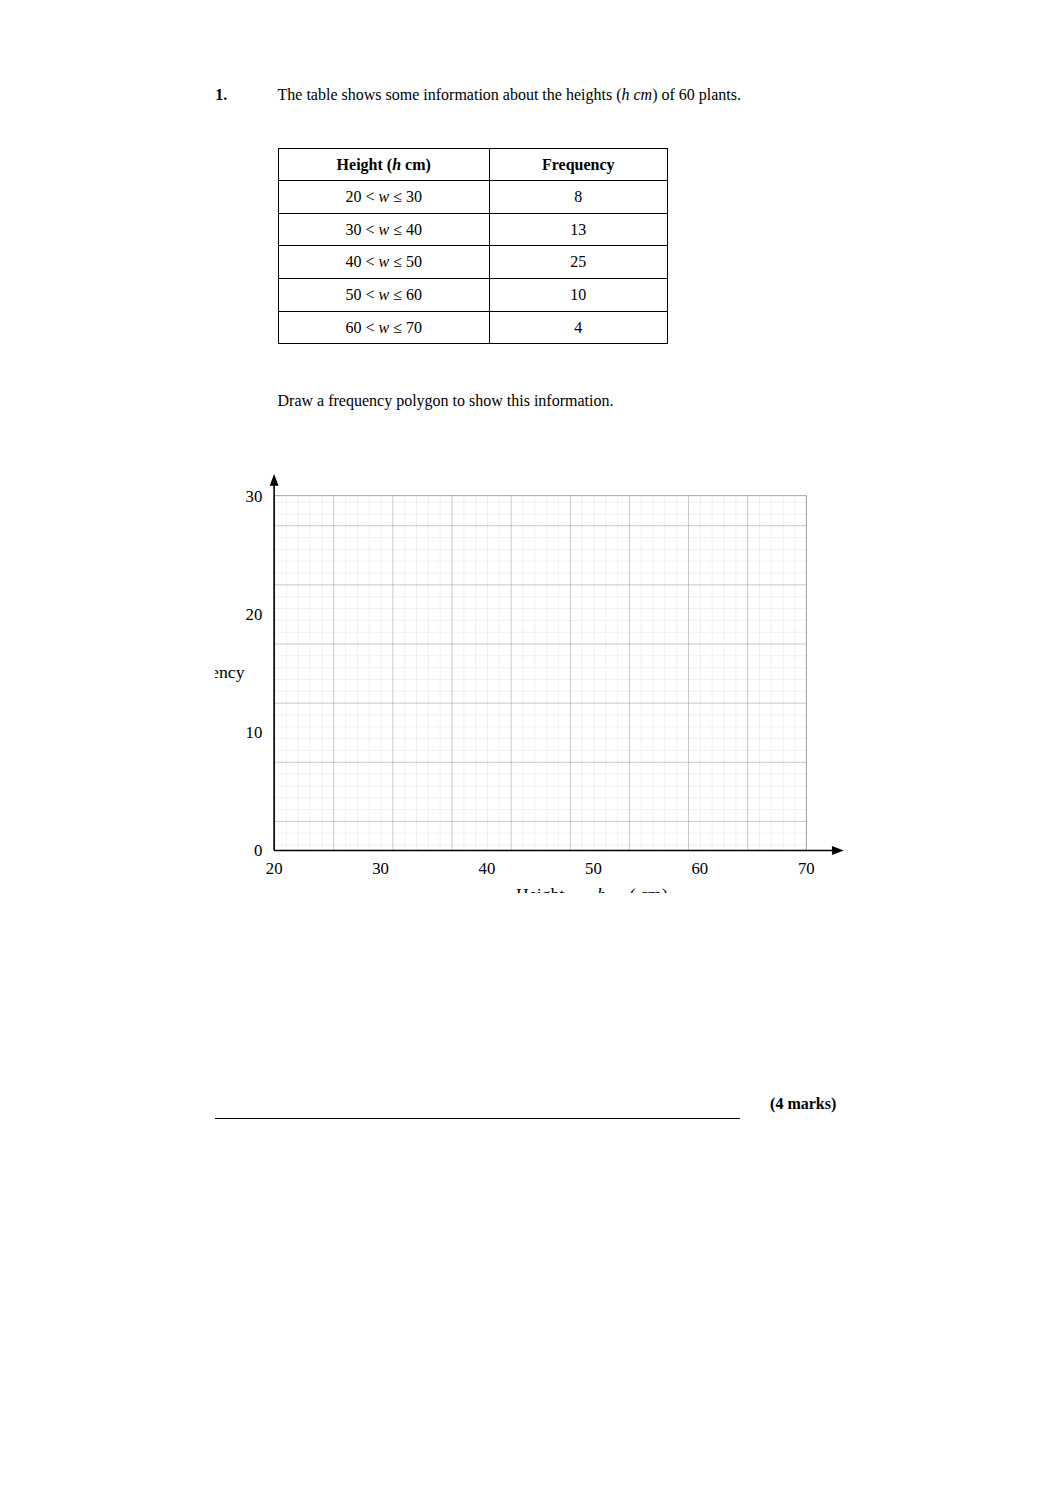1.
The table shows some information about the heights (h cm) of 60 plants.
| Height ( h cm) | Frequency |
| --- | --- |
| 20 < w ≤ 30 | 8 |
| 30 < w ≤ 40 | 13 |
| 40 < w ≤ 50 | 25 |
| 50 < w ≤ 60 | 10 |
| 60 < w ≤ 70 | 4 |
Draw a frequency polygon to show this information.
0 10 20 30 20 30 40 50 60 70 Frequency Height h ( cm)
(4 marks)